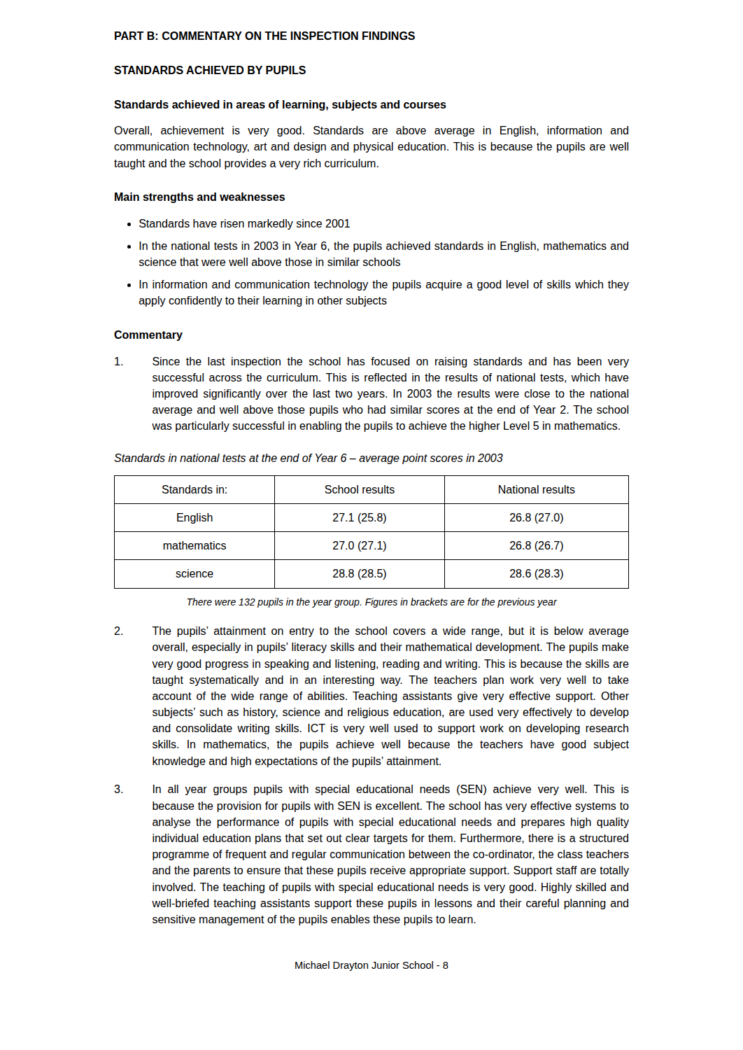PART B: COMMENTARY ON THE INSPECTION FINDINGS
STANDARDS ACHIEVED BY PUPILS
Standards achieved in areas of learning, subjects and courses
Overall, achievement is very good. Standards are above average in English, information and communication technology, art and design and physical education. This is because the pupils are well taught and the school provides a very rich curriculum.
Main strengths and weaknesses
Standards have risen markedly since 2001
In the national tests in 2003 in Year 6, the pupils achieved standards in English, mathematics and science that were well above those in similar schools
In information and communication technology the pupils acquire a good level of skills which they apply confidently to their learning in other subjects
Commentary
1.
Since the last inspection the school has focused on raising standards and has been very successful across the curriculum. This is reflected in the results of national tests, which have improved significantly over the last two years. In 2003 the results were close to the national average and well above those pupils who had similar scores at the end of Year 2. The school was particularly successful in enabling the pupils to achieve the higher Level 5 in mathematics.
Standards in national tests at the end of Year 6 – average point scores in 2003
| Standards in: | School results | National results |
| --- | --- | --- |
| English | 27.1 (25.8) | 26.8 (27.0) |
| mathematics | 27.0 (27.1) | 26.8 (26.7) |
| science | 28.8 (28.5) | 28.6 (28.3) |
There were 132 pupils in the year group. Figures in brackets are for the previous year
2.
The pupils’ attainment on entry to the school covers a wide range, but it is below average overall, especially in pupils’ literacy skills and their mathematical development. The pupils make very good progress in speaking and listening, reading and writing. This is because the skills are taught systematically and in an interesting way. The teachers plan work very well to take account of the wide range of abilities. Teaching assistants give very effective support. Other subjects’ such as history, science and religious education, are used very effectively to develop and consolidate writing skills. ICT is very well used to support work on developing research skills. In mathematics, the pupils achieve well because the teachers have good subject knowledge and high expectations of the pupils’ attainment.
3.
In all year groups pupils with special educational needs (SEN) achieve very well. This is because the provision for pupils with SEN is excellent. The school has very effective systems to analyse the performance of pupils with special educational needs and prepares high quality individual education plans that set out clear targets for them. Furthermore, there is a structured programme of frequent and regular communication between the co-ordinator, the class teachers and the parents to ensure that these pupils receive appropriate support. Support staff are totally involved. The teaching of pupils with special educational needs is very good. Highly skilled and well-briefed teaching assistants support these pupils in lessons and their careful planning and sensitive management of the pupils enables these pupils to learn.
Michael Drayton Junior School - 8